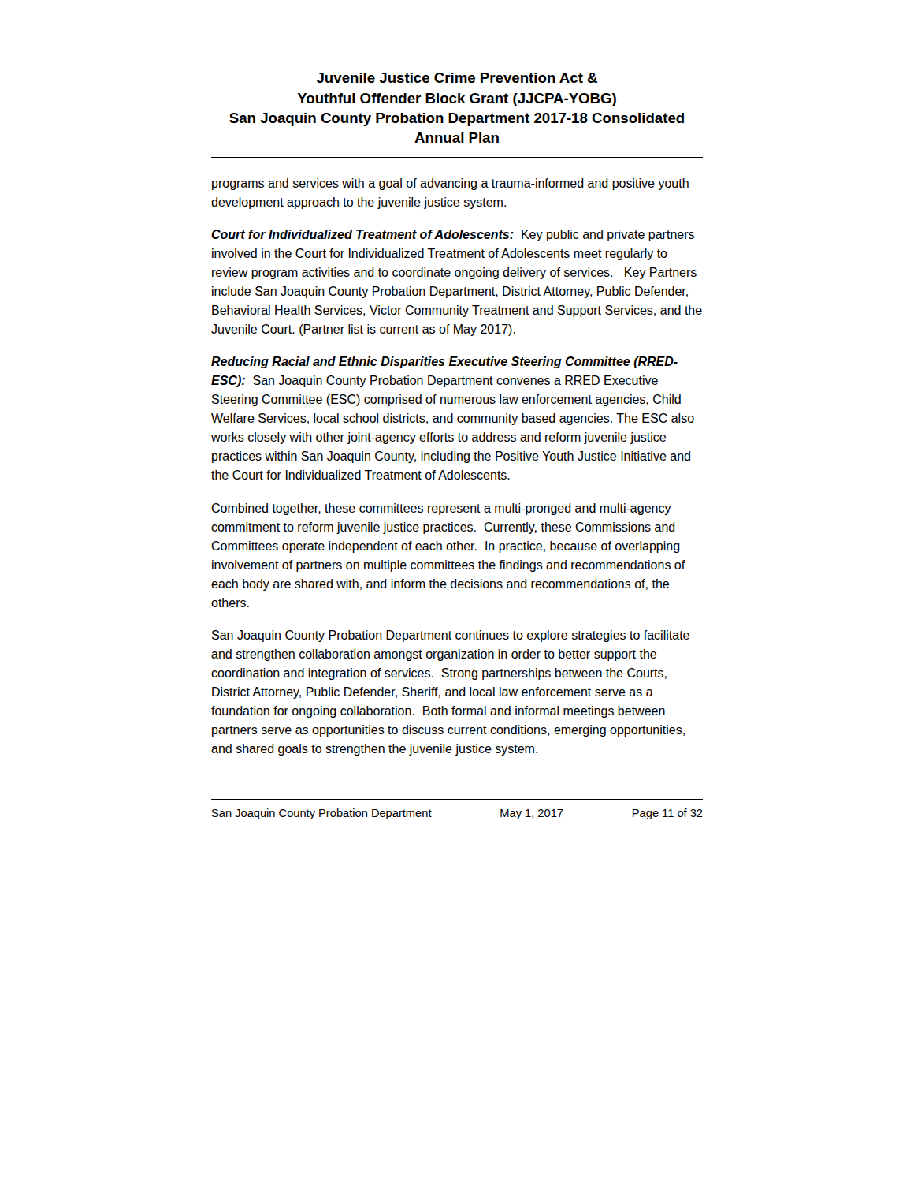Juvenile Justice Crime Prevention Act & Youthful Offender Block Grant (JJCPA-YOBG) San Joaquin County Probation Department 2017-18 Consolidated Annual Plan
programs and services with a goal of advancing a trauma-informed and positive youth development approach to the juvenile justice system.
Court for Individualized Treatment of Adolescents: Key public and private partners involved in the Court for Individualized Treatment of Adolescents meet regularly to review program activities and to coordinate ongoing delivery of services. Key Partners include San Joaquin County Probation Department, District Attorney, Public Defender, Behavioral Health Services, Victor Community Treatment and Support Services, and the Juvenile Court. (Partner list is current as of May 2017).
Reducing Racial and Ethnic Disparities Executive Steering Committee (RRED-ESC): San Joaquin County Probation Department convenes a RRED Executive Steering Committee (ESC) comprised of numerous law enforcement agencies, Child Welfare Services, local school districts, and community based agencies. The ESC also works closely with other joint-agency efforts to address and reform juvenile justice practices within San Joaquin County, including the Positive Youth Justice Initiative and the Court for Individualized Treatment of Adolescents.
Combined together, these committees represent a multi-pronged and multi-agency commitment to reform juvenile justice practices. Currently, these Commissions and Committees operate independent of each other. In practice, because of overlapping involvement of partners on multiple committees the findings and recommendations of each body are shared with, and inform the decisions and recommendations of, the others.
San Joaquin County Probation Department continues to explore strategies to facilitate and strengthen collaboration amongst organization in order to better support the coordination and integration of services. Strong partnerships between the Courts, District Attorney, Public Defender, Sheriff, and local law enforcement serve as a foundation for ongoing collaboration. Both formal and informal meetings between partners serve as opportunities to discuss current conditions, emerging opportunities, and shared goals to strengthen the juvenile justice system.
San Joaquin County Probation Department May 1, 2017 Page 11 of 32